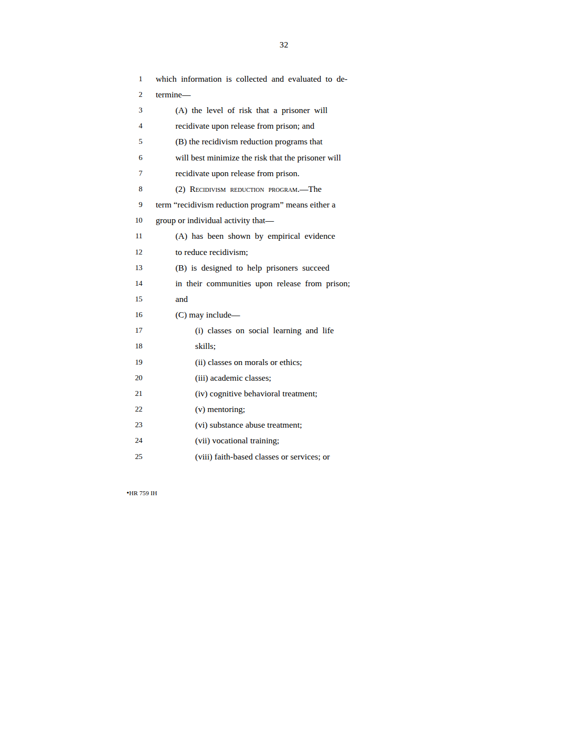32
which information is collected and evaluated to de-
termine—
(A) the level of risk that a prisoner will
recidivate upon release from prison; and
(B) the recidivism reduction programs that
will best minimize the risk that the prisoner will
recidivate upon release from prison.
(2) Recidivism reduction program.—The
term “recidivism reduction program” means either a
group or individual activity that—
(A) has been shown by empirical evidence
to reduce recidivism;
(B) is designed to help prisoners succeed
in their communities upon release from prison;
and
(C) may include—
(i) classes on social learning and life
skills;
(ii) classes on morals or ethics;
(iii) academic classes;
(iv) cognitive behavioral treatment;
(v) mentoring;
(vi) substance abuse treatment;
(vii) vocational training;
(viii) faith-based classes or services; or
•HR 759 IH